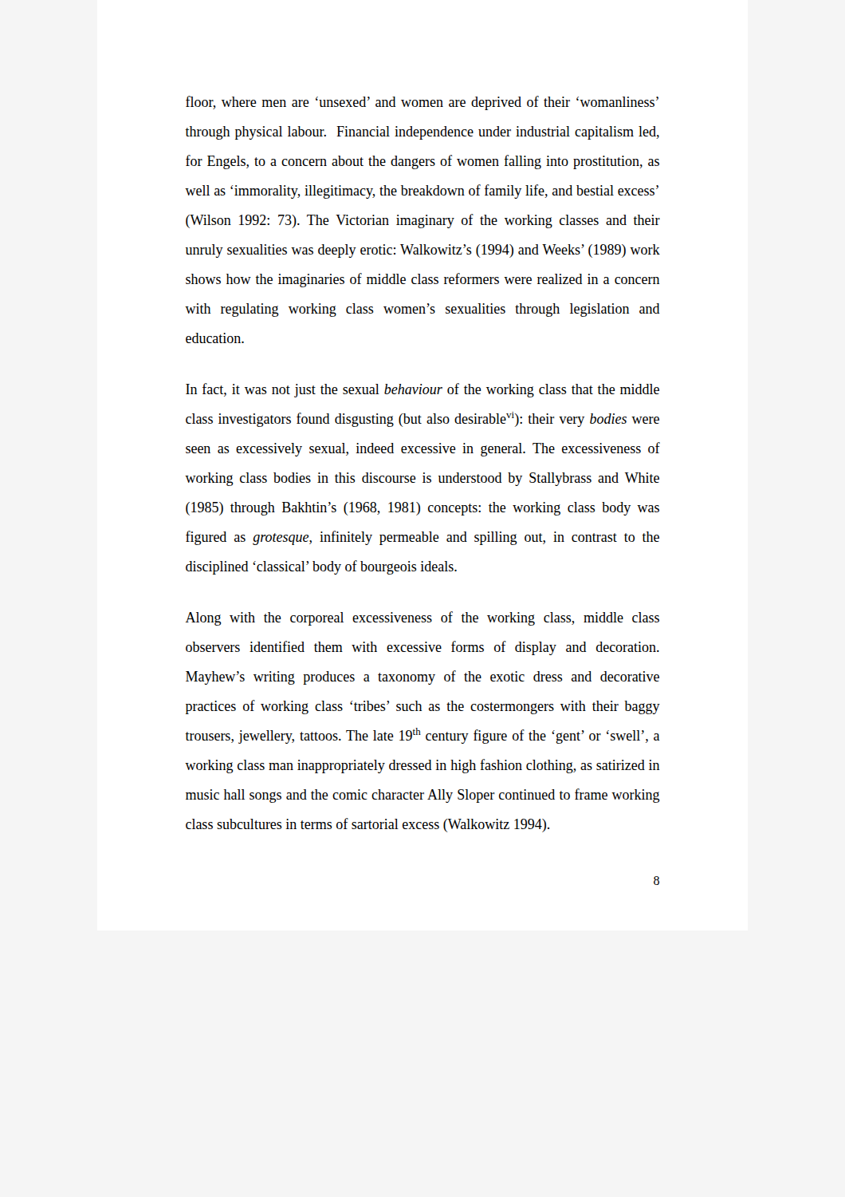floor, where men are ‘unsexed’ and women are deprived of their ‘womanliness’ through physical labour. Financial independence under industrial capitalism led, for Engels, to a concern about the dangers of women falling into prostitution, as well as ‘immorality, illegitimacy, the breakdown of family life, and bestial excess’ (Wilson 1992: 73). The Victorian imaginary of the working classes and their unruly sexualities was deeply erotic: Walkowitz’s (1994) and Weeks’ (1989) work shows how the imaginaries of middle class reformers were realized in a concern with regulating working class women’s sexualities through legislation and education.
In fact, it was not just the sexual behaviour of the working class that the middle class investigators found disgusting (but also desirablevi): their very bodies were seen as excessively sexual, indeed excessive in general. The excessiveness of working class bodies in this discourse is understood by Stallybrass and White (1985) through Bakhtin’s (1968, 1981) concepts: the working class body was figured as grotesque, infinitely permeable and spilling out, in contrast to the disciplined ‘classical’ body of bourgeois ideals.
Along with the corporeal excessiveness of the working class, middle class observers identified them with excessive forms of display and decoration. Mayhew’s writing produces a taxonomy of the exotic dress and decorative practices of working class ‘tribes’ such as the costermongers with their baggy trousers, jewellery, tattoos. The late 19th century figure of the ‘gent’ or ‘swell’, a working class man inappropriately dressed in high fashion clothing, as satirized in music hall songs and the comic character Ally Sloper continued to frame working class subcultures in terms of sartorial excess (Walkowitz 1994).
8